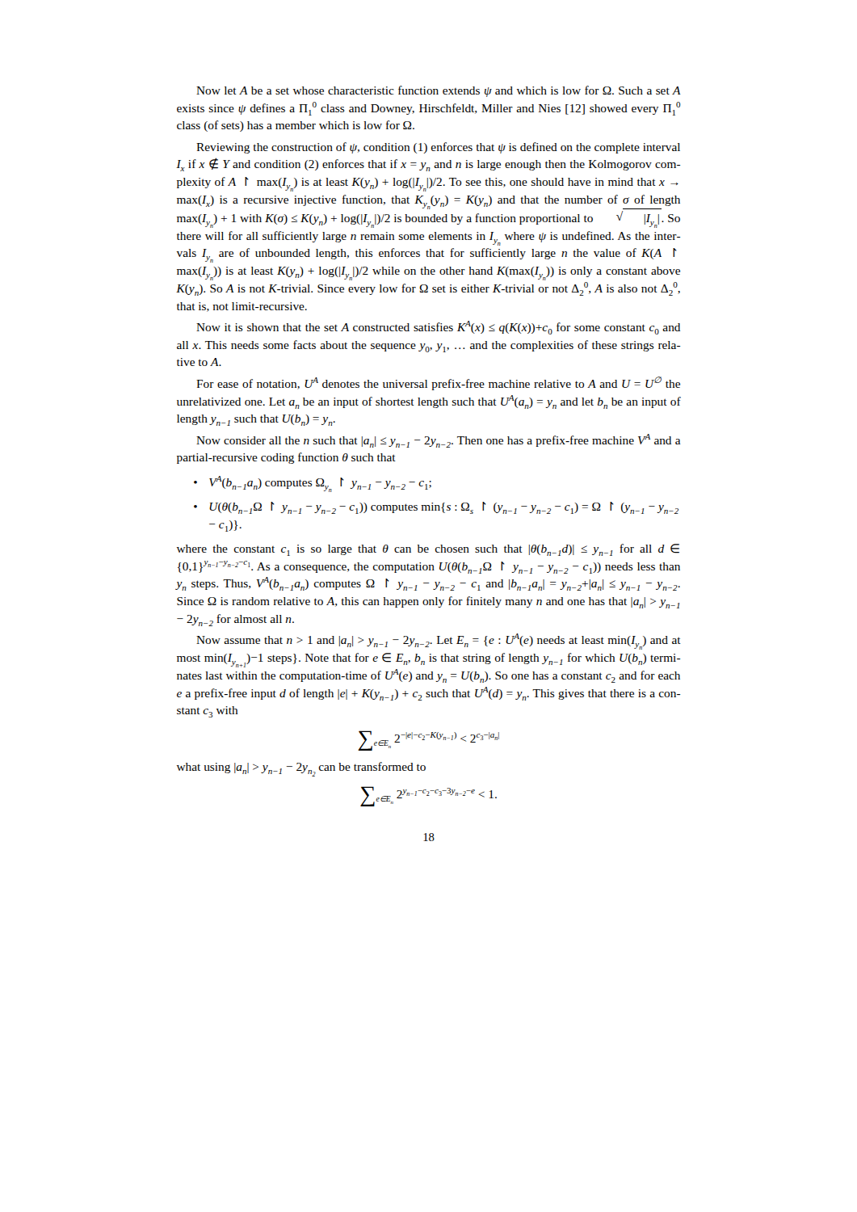Now let A be a set whose characteristic function extends ψ and which is low for Ω. Such a set A exists since ψ defines a Π10 class and Downey, Hirschfeldt, Miller and Nies [12] showed every Π10 class (of sets) has a member which is low for Ω.
Reviewing the construction of ψ, condition (1) enforces that ψ is defined on the complete interval Ix if x ∉ Y and condition (2) enforces that if x = yn and n is large enough then the Kolmogorov complexity of A ↾ max(Iyn) is at least K(yn) + log(|Iyn|)/2. To see this, one should have in mind that x → max(Ix) is a recursive injective function, that Kyn(yn) = K(yn) and that the number of σ of length max(Iyn) + 1 with K(σ) ≤ K(yn) + log(|Iyn|)/2 is bounded by a function proportional to |Iyn|. So there will for all sufficiently large n remain some elements in Iyn where ψ is undefined. As the intervals Iyn are of unbounded length, this enforces that for sufficiently large n the value of K(A ↾ max(Iyn)) is at least K(yn) + log(|Iyn|)/2 while on the other hand K(max(Iyn)) is only a constant above K(yn). So A is not K-trivial. Since every low for Ω set is either K-trivial or not Δ20, A is also not Δ20, that is, not limit-recursive.
Now it is shown that the set A constructed satisfies KA(x) ≤ q(K(x))+c0 for some constant c0 and all x. This needs some facts about the sequence y0, y1, … and the complexities of these strings relative to A.
For ease of notation, UA denotes the universal prefix-free machine relative to A and U = U∅ the unrelativized one. Let an be an input of shortest length such that UA(an) = yn and let bn be an input of length yn−1 such that U(bn) = yn.
Now consider all the n such that |an| ≤ yn−1 − 2yn−2. Then one has a prefix-free machine VA and a partial-recursive coding function θ such that
VA(bn−1an) computes Ωyn ↾ yn−1 − yn−2 − c1;
U(θ(bn−1 Ω ↾ yn−1 − yn−2 − c1)) computes min{s : Ωs ↾ (yn−1 − yn−2 − c1) = Ω ↾ (yn−1 − yn−2 − c1)}.
where the constant c1 is so large that θ can be chosen such that |θ(bn−1d)| ≤ yn−1 for all d ∈ {0,1}yn−1−yn−2−c1. As a consequence, the computation U(θ(bn−1 Ω ↾ yn−1 − yn−2 − c1)) needs less than yn steps. Thus, VA(bn−1an) computes Ω ↾ yn−1 − yn−2 − c1 and |bn−1an| = yn−2+|an| ≤ yn−1 − yn−2. Since Ω is random relative to A, this can happen only for finitely many n and one has that |an| > yn−1 − 2yn−2 for almost all n.
Now assume that n > 1 and |an| > yn−1 − 2yn−2. Let En = {e : UA(e) needs at least min(Iyn) and at most min(Iyn+1)−1 steps}. Note that for e ∈ En, bn is that string of length yn−1 for which U(bn) terminates last within the computation-time of UA(e) and yn = U(bn). So one has a constant c2 and for each e a prefix-free input d of length |e| + K(yn−1) + c2 such that UA(d) = yn. This gives that there is a constant c3 with
∑e∈En 2−|e|−c2−K(yn−1) < 2c3−|an|
what using |an| > yn−1 − 2yn2 can be transformed to
∑e∈En 2yn−1−c2−c3−3yn−2−e < 1.
18